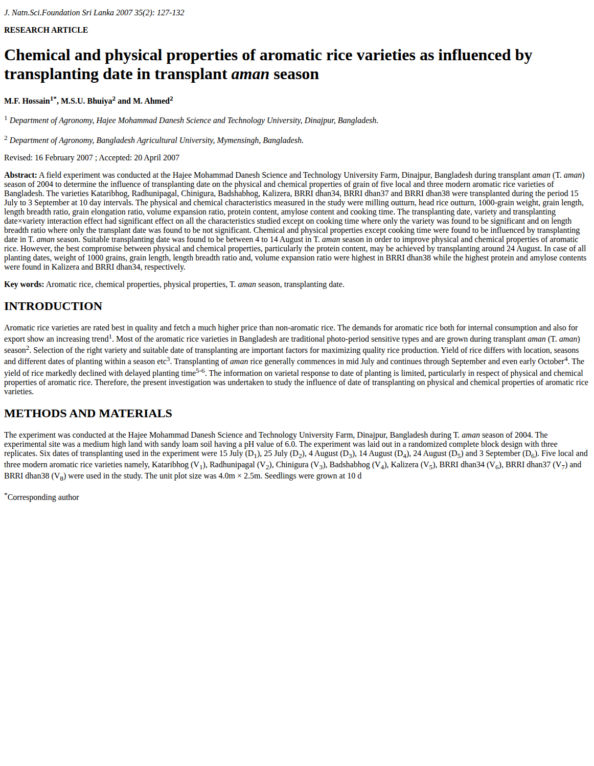J. Natn.Sci.Foundation Sri Lanka 2007 35(2): 127-132
RESEARCH ARTICLE
Chemical and physical properties of aromatic rice varieties as influenced by transplanting date in transplant aman season
M.F. Hossain1*, M.S.U. Bhuiya2 and M. Ahmed2
1 Department of Agronomy, Hajee Mohammad Danesh Science and Technology University, Dinajpur, Bangladesh.
2 Department of Agronomy, Bangladesh Agricultural University, Mymensingh, Bangladesh.
Revised: 16 February 2007 ; Accepted: 20 April 2007
Abstract: A field experiment was conducted at the Hajee Mohammad Danesh Science and Technology University Farm, Dinajpur, Bangladesh during transplant aman (T. aman) season of 2004 to determine the influence of transplanting date on the physical and chemical properties of grain of five local and three modern aromatic rice varieties of Bangladesh. The varieties Kataribhog, Radhunipagal, Chinigura, Badshabhog, Kalizera, BRRI dhan34, BRRI dhan37 and BRRI dhan38 were transplanted during the period 15 July to 3 September at 10 day intervals. The physical and chemical characteristics measured in the study were milling outturn, head rice outturn, 1000-grain weight, grain length, length breadth ratio, grain elongation ratio, volume expansion ratio, protein content, amylose content and cooking time. The transplanting date, variety and transplanting date×variety interaction effect had significant effect on all the characteristics studied except on cooking time where only the variety was found to be significant and on length breadth ratio where only the transplant date was found to be not significant. Chemical and physical properties except cooking time were found to be influenced by transplanting date in T. aman season. Suitable transplanting date was found to be between 4 to 14 August in T. aman season in order to improve physical and chemical properties of aromatic rice. However, the best compromise between physical and chemical properties, particularly the protein content, may be achieved by transplanting around 24 August. In case of all planting dates, weight of 1000 grains, grain length, length breadth ratio and, volume expansion ratio were highest in BRRI dhan38 while the highest protein and amylose contents were found in Kalizera and BRRI dhan34, respectively.
Key words: Aromatic rice, chemical properties, physical properties, T. aman season, transplanting date.
INTRODUCTION
Aromatic rice varieties are rated best in quality and fetch a much higher price than non-aromatic rice. The demands for aromatic rice both for internal consumption and also for export show an increasing trend1. Most of the aromatic rice varieties in Bangladesh are traditional photo-period sensitive types and are grown during transplant aman (T. aman) season2. Selection of the right variety and suitable date of transplanting are important factors for maximizing quality rice production. Yield of rice differs with location, seasons and different dates of planting within a season etc3. Transplanting of aman rice generally commences in mid July and continues through September and even early October4. The yield of rice markedly declined with delayed planting time5-6. The information on varietal response to date of planting is limited, particularly in respect of physical and chemical properties of aromatic rice. Therefore, the present investigation was undertaken to study the influence of date of transplanting on physical and chemical properties of aromatic rice varieties.
METHODS AND MATERIALS
The experiment was conducted at the Hajee Mohammad Danesh Science and Technology University Farm, Dinajpur, Bangladesh during T. aman season of 2004. The experimental site was a medium high land with sandy loam soil having a pH value of 6.0. The experiment was laid out in a randomized complete block design with three replicates. Six dates of transplanting used in the experiment were 15 July (D1), 25 July (D2), 4 August (D3), 14 August (D4), 24 August (D5) and 3 September (D6). Five local and three modern aromatic rice varieties namely, Kataribhog (V1), Radhunipagal (V2), Chinigura (V3), Badshabhog (V4), Kalizera (V5), BRRI dhan34 (V6), BRRI dhan37 (V7) and BRRI dhan38 (V8) were used in the study. The unit plot size was 4.0m × 2.5m. Seedlings were grown at 10 d
*Corresponding author